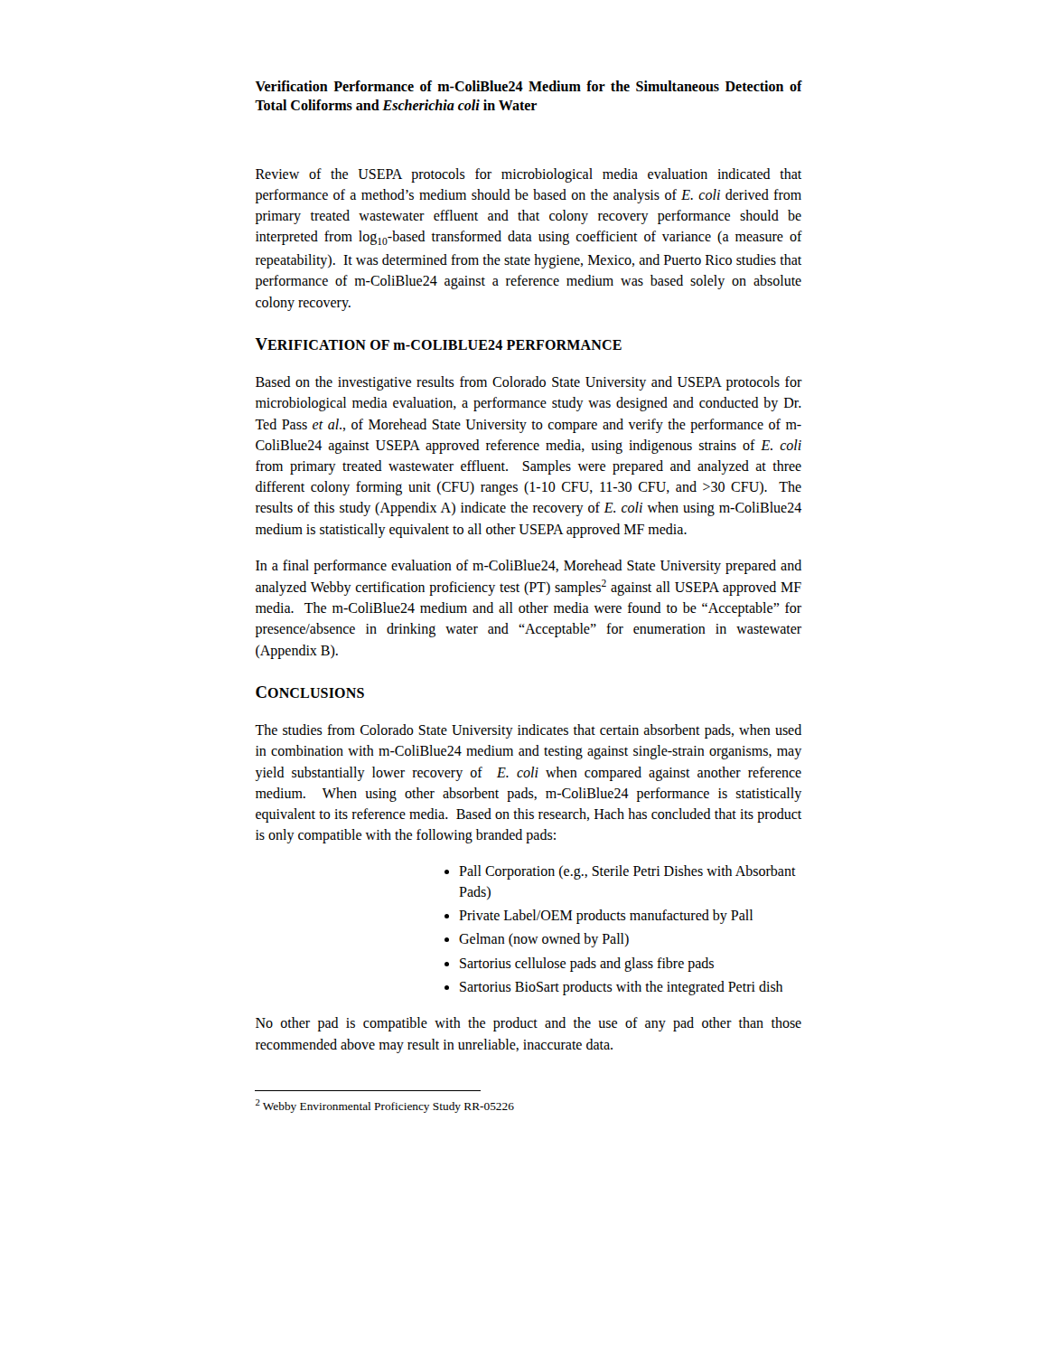Verification Performance of m-ColiBlue24 Medium for the Simultaneous Detection of Total Coliforms and Escherichia coli in Water
Review of the USEPA protocols for microbiological media evaluation indicated that performance of a method’s medium should be based on the analysis of E. coli derived from primary treated wastewater effluent and that colony recovery performance should be interpreted from log10-based transformed data using coefficient of variance (a measure of repeatability). It was determined from the state hygiene, Mexico, and Puerto Rico studies that performance of m-ColiBlue24 against a reference medium was based solely on absolute colony recovery.
VERIFICATION OF m-COLIBLUE24 PERFORMANCE
Based on the investigative results from Colorado State University and USEPA protocols for microbiological media evaluation, a performance study was designed and conducted by Dr. Ted Pass et al., of Morehead State University to compare and verify the performance of m-ColiBlue24 against USEPA approved reference media, using indigenous strains of E. coli from primary treated wastewater effluent. Samples were prepared and analyzed at three different colony forming unit (CFU) ranges (1-10 CFU, 11-30 CFU, and >30 CFU). The results of this study (Appendix A) indicate the recovery of E. coli when using m-ColiBlue24 medium is statistically equivalent to all other USEPA approved MF media.
In a final performance evaluation of m-ColiBlue24, Morehead State University prepared and analyzed Webby certification proficiency test (PT) samples2 against all USEPA approved MF media. The m-ColiBlue24 medium and all other media were found to be “Acceptable” for presence/absence in drinking water and “Acceptable” for enumeration in wastewater (Appendix B).
CONCLUSIONS
The studies from Colorado State University indicates that certain absorbent pads, when used in combination with m-ColiBlue24 medium and testing against single-strain organisms, may yield substantially lower recovery of E. coli when compared against another reference medium. When using other absorbent pads, m-ColiBlue24 performance is statistically equivalent to its reference media. Based on this research, Hach has concluded that its product is only compatible with the following branded pads:
Pall Corporation (e.g., Sterile Petri Dishes with Absorbant Pads)
Private Label/OEM products manufactured by Pall
Gelman (now owned by Pall)
Sartorius cellulose pads and glass fibre pads
Sartorius BioSart products with the integrated Petri dish
No other pad is compatible with the product and the use of any pad other than those recommended above may result in unreliable, inaccurate data.
2 Webby Environmental Proficiency Study RR-05226